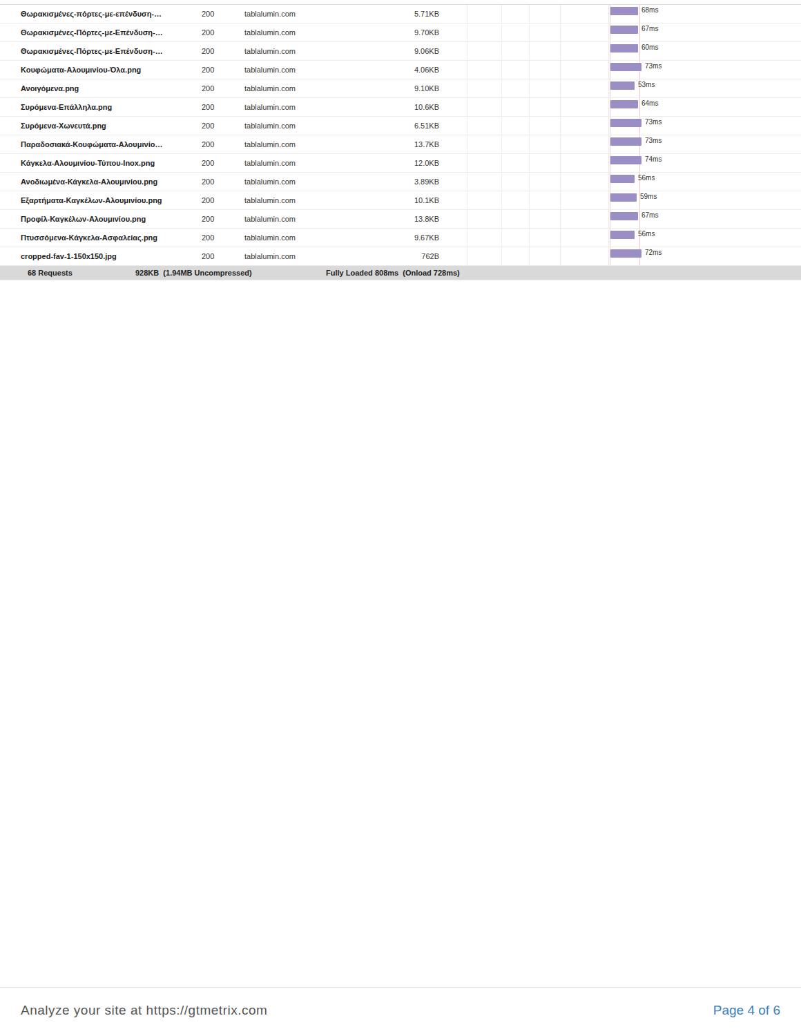| Θωρακισμένες-πόρτες-με-επένδυση-… | 200 | tablalumin.com | 5.71KB | 68ms |
| Θωρακισμένες-Πόρτες-με-Επένδυση-… | 200 | tablalumin.com | 9.70KB | 67ms |
| Θωρακισμένες-Πόρτες-με-Επένδυση-… | 200 | tablalumin.com | 9.06KB | 60ms |
| Κουφώματα-Αλουμινίου-Όλα.png | 200 | tablalumin.com | 4.06KB | 73ms |
| Ανοιγόμενα.png | 200 | tablalumin.com | 9.10KB | 53ms |
| Συρόμενα-Επάλληλα.png | 200 | tablalumin.com | 10.6KB | 64ms |
| Συρόμενα-Χωνευτά.png | 200 | tablalumin.com | 6.51KB | 73ms |
| Παραδοσιακά-Κουφώματα-Αλουμινίο… | 200 | tablalumin.com | 13.7KB | 73ms |
| Κάγκελα-Αλουμινίου-Τύπου-Inox.png | 200 | tablalumin.com | 12.0KB | 74ms |
| Ανοδιωμένα-Κάγκελα-Αλουμινίου.png | 200 | tablalumin.com | 3.89KB | 56ms |
| Εξαρτήματα-Καγκέλων-Αλουμινίου.png | 200 | tablalumin.com | 10.1KB | 59ms |
| Προφίλ-Καγκέλων-Αλουμινίου.png | 200 | tablalumin.com | 13.8KB | 67ms |
| Πτυσσόμενα-Κάγκελα-Ασφαλείας.png | 200 | tablalumin.com | 9.67KB | 56ms |
| cropped-fav-1-150x150.jpg | 200 | tablalumin.com | 762B | 72ms |
| 68 Requests | 928KB (1.94MB Uncompressed) | Fully Loaded 808ms (Onload 728ms) |
Analyze your site at https://gtmetrix.com
Page 4 of 6